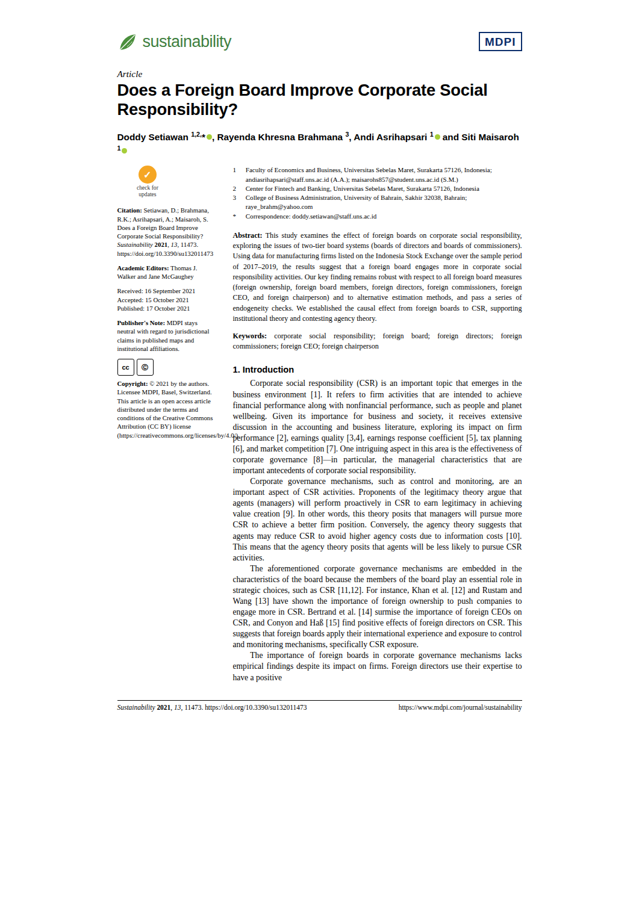sustainability
MDPI
Article
Does a Foreign Board Improve Corporate Social Responsibility?
Doddy Setiawan 1,2,* , Rayenda Khresna Brahmana 3, Andi Asrihapsari 1 and Siti Maisaroh 1
✓
check for
updates
Citation: Setiawan, D.; Brahmana, R.K.; Asrihapsari, A.; Maisaroh, S. Does a Foreign Board Improve Corporate Social Responsibility? Sustainability 2021, 13, 11473. https://doi.org/10.3390/su132011473
Academic Editors: Thomas J. Walker and Jane McGaughey
Received: 16 September 2021
Accepted: 15 October 2021
Published: 17 October 2021
Publisher's Note: MDPI stays neutral with regard to jurisdictional claims in published maps and institutional affiliations.
cc
Ⓒ
Copyright: © 2021 by the authors. Licensee MDPI, Basel, Switzerland. This article is an open access article distributed under the terms and conditions of the Creative Commons Attribution (CC BY) license (https://creativecommons.org/licenses/by/4.0/).
1 Faculty of Economics and Business, Universitas Sebelas Maret, Surakarta 57126, Indonesia; andiasrihapsari@staff.uns.ac.id (A.A.); maisarohs857@student.uns.ac.id (S.M.)
2 Center for Fintech and Banking, Universitas Sebelas Maret, Surakarta 57126, Indonesia
3 College of Business Administration, University of Bahrain, Sakhir 32038, Bahrain; raye_brahm@yahoo.com
*Correspondence: doddy.setiawan@staff.uns.ac.id
Abstract: This study examines the effect of foreign boards on corporate social responsibility, exploring the issues of two-tier board systems (boards of directors and boards of commissioners). Using data for manufacturing firms listed on the Indonesia Stock Exchange over the sample period of 2017–2019, the results suggest that a foreign board engages more in corporate social responsibility activities. Our key finding remains robust with respect to all foreign board measures (foreign ownership, foreign board members, foreign directors, foreign commissioners, foreign CEO, and foreign chairperson) and to alternative estimation methods, and pass a series of endogeneity checks. We established the causal effect from foreign boards to CSR, supporting institutional theory and contesting agency theory.
Keywords: corporate social responsibility; foreign board; foreign directors; foreign commissioners; foreign CEO; foreign chairperson
1. Introduction
Corporate social responsibility (CSR) is an important topic that emerges in the business environment [1]. It refers to firm activities that are intended to achieve financial performance along with nonfinancial performance, such as people and planet wellbeing. Given its importance for business and society, it receives extensive discussion in the accounting and business literature, exploring its impact on firm performance [2], earnings quality [3,4], earnings response coefficient [5], tax planning [6], and market competition [7]. One intriguing aspect in this area is the effectiveness of corporate governance [8]—in particular, the managerial characteristics that are important antecedents of corporate social responsibility.
Corporate governance mechanisms, such as control and monitoring, are an important aspect of CSR activities. Proponents of the legitimacy theory argue that agents (managers) will perform proactively in CSR to earn legitimacy in achieving value creation [9]. In other words, this theory posits that managers will pursue more CSR to achieve a better firm position. Conversely, the agency theory suggests that agents may reduce CSR to avoid higher agency costs due to information costs [10]. This means that the agency theory posits that agents will be less likely to pursue CSR activities.
The aforementioned corporate governance mechanisms are embedded in the characteristics of the board because the members of the board play an essential role in strategic choices, such as CSR [11,12]. For instance, Khan et al. [12] and Rustam and Wang [13] have shown the importance of foreign ownership to push companies to engage more in CSR. Bertrand et al. [14] surmise the importance of foreign CEOs on CSR, and Conyon and Haß [15] find positive effects of foreign directors on CSR. This suggests that foreign boards apply their international experience and exposure to control and monitoring mechanisms, specifically CSR exposure.
The importance of foreign boards in corporate governance mechanisms lacks empirical findings despite its impact on firms. Foreign directors use their expertise to have a positive
Sustainability 2021, 13, 11473. https://doi.org/10.3390/su132011473
https://www.mdpi.com/journal/sustainability